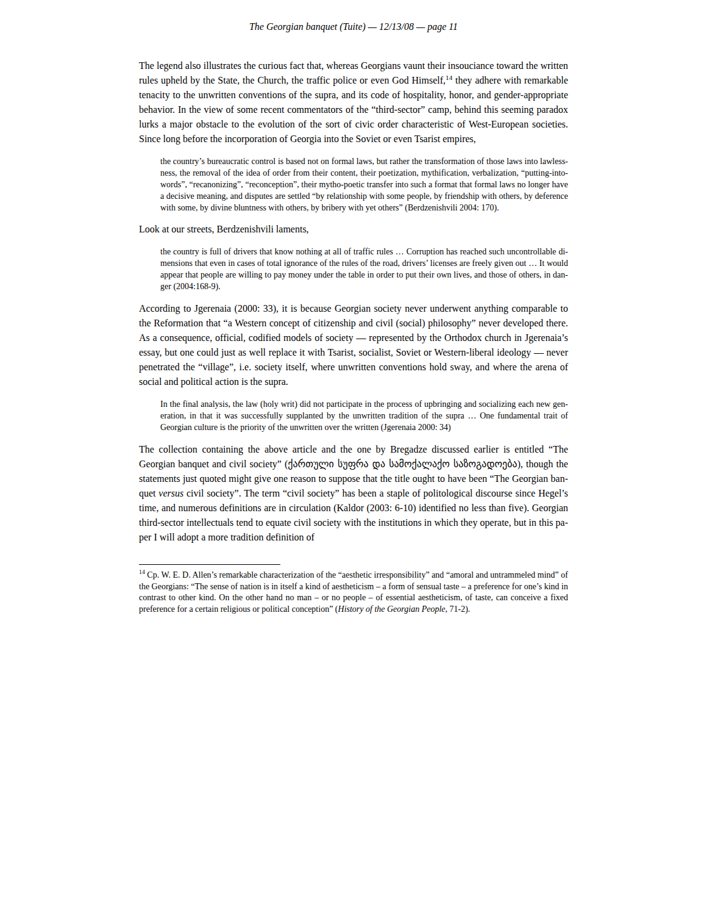The Georgian banquet (Tuite) — 12/13/08 — page 11
The legend also illustrates the curious fact that, whereas Georgians vaunt their insouciance toward the written rules upheld by the State, the Church, the traffic police or even God Himself,14 they adhere with remarkable tenacity to the unwritten conventions of the supra, and its code of hospitality, honor, and gender-appropriate behavior. In the view of some recent commentators of the “third-sector” camp, behind this seeming paradox lurks a major obstacle to the evolution of the sort of civic order characteristic of West-European societies. Since long before the incorporation of Georgia into the Soviet or even Tsarist empires,
the country’s bureaucratic control is based not on formal laws, but rather the transformation of those laws into lawlessness, the removal of the idea of order from their content, their poetization, mythification, verbalization, “putting-into-words”, “recanonizing”, “reconception”, their mytho-poetic transfer into such a format that formal laws no longer have a decisive meaning, and disputes are settled “by relationship with some people, by friendship with others, by deference with some, by divine bluntness with others, by bribery with yet others” (Berdzenishvili 2004: 170).
Look at our streets, Berdzenishvili laments,
the country is full of drivers that know nothing at all of traffic rules … Corruption has reached such uncontrollable dimensions that even in cases of total ignorance of the rules of the road, drivers’ licenses are freely given out … It would appear that people are willing to pay money under the table in order to put their own lives, and those of others, in danger (2004:168-9).
According to Jgerenaia (2000: 33), it is because Georgian society never underwent anything comparable to the Reformation that “a Western concept of citizenship and civil (social) philosophy” never developed there. As a consequence, official, codified models of society — represented by the Orthodox church in Jgerenaia’s essay, but one could just as well replace it with Tsarist, socialist, Soviet or Western-liberal ideology — never penetrated the “village”, i.e. society itself, where unwritten conventions hold sway, and where the arena of social and political action is the supra.
In the final analysis, the law (holy writ) did not participate in the process of upbringing and socializing each new generation, in that it was successfully supplanted by the unwritten tradition of the supra … One fundamental trait of Georgian culture is the priority of the unwritten over the written (Jgerenaia 2000: 34)
The collection containing the above article and the one by Bregadze discussed earlier is entitled “The Georgian banquet and civil society” (ქართული სუფრა და სამოქალაქო საზოგადოება), though the statements just quoted might give one reason to suppose that the title ought to have been “The Georgian banquet versus civil society”. The term “civil society” has been a staple of politological discourse since Hegel’s time, and numerous definitions are in circulation (Kaldor (2003: 6-10) identified no less than five). Georgian third-sector intellectuals tend to equate civil society with the institutions in which they operate, but in this paper I will adopt a more tradition definition of
14 Cp. W. E. D. Allen’s remarkable characterization of the “aesthetic irresponsibility” and “amoral and untrammeled mind” of the Georgians: “The sense of nation is in itself a kind of aestheticism – a form of sensual taste – a preference for one’s kind in contrast to other kind. On the other hand no man – or no people – of essential aestheticism, of taste, can conceive a fixed preference for a certain religious or political conception” (History of the Georgian People, 71-2).